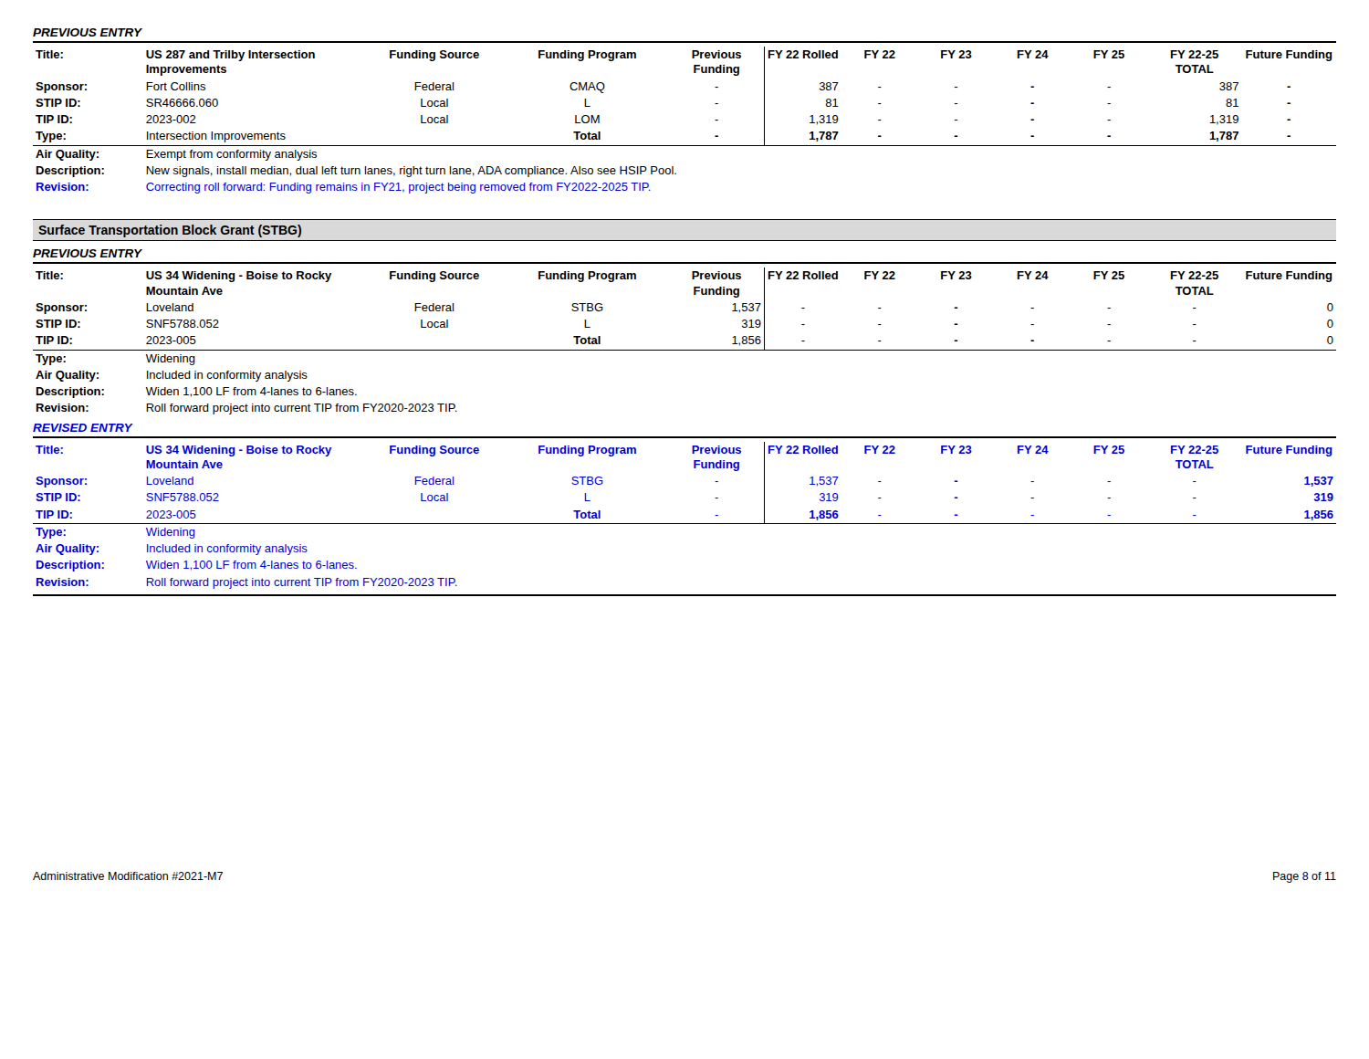PREVIOUS ENTRY
| Title: | US 287 and Trilby Intersection Improvements | Funding Source | Funding Program | Previous Funding | FY 22 Rolled | FY 22 | FY 23 | FY 24 | FY 25 | FY 22-25 TOTAL | Future Funding |
| Sponsor: | Fort Collins | Federal | CMAQ | - | 387 | - | - | - | - | 387 | - |
| STIP ID: | SR46666.060 | Local | L | - | 81 | - | - | - | - | 81 | - |
| TIP ID: | 2023-002 | Local | LOM | - | 1,319 | - | - | - | - | 1,319 | - |
| Type: | Intersection Improvements | | Total | - | 1,787 | - | - | - | - | 1,787 | - |
| Air Quality: | Exempt from conformity analysis |
| Description: | New signals, install median, dual left turn lanes, right turn lane, ADA compliance. Also see HSIP Pool. |
| Revision: | Correcting roll forward: Funding remains in FY21, project being removed from FY2022-2025 TIP. |
Surface Transportation Block Grant (STBG)
PREVIOUS ENTRY
| Title: | US 34 Widening - Boise to Rocky Mountain Ave | Funding Source | Funding Program | Previous Funding | FY 22 Rolled | FY 22 | FY 23 | FY 24 | FY 25 | FY 22-25 TOTAL | Future Funding |
| Sponsor: | Loveland | Federal | STBG | 1,537 | - | - | - | - | - | - | 0 |
| STIP ID: | SNF5788.052 | Local | L | 319 | - | - | - | - | - | - | 0 |
| TIP ID: | 2023-005 | | Total | 1,856 | - | - | - | - | - | - | 0 |
| Type: | Widening |
| Air Quality: | Included in conformity analysis |
| Description: | Widen 1,100 LF from 4-lanes to 6-lanes. |
| Revision: | Roll forward project into current TIP from FY2020-2023 TIP. |
REVISED ENTRY
| Title: | US 34 Widening - Boise to Rocky Mountain Ave | Funding Source | Funding Program | Previous Funding | FY 22 Rolled | FY 22 | FY 23 | FY 24 | FY 25 | FY 22-25 TOTAL | Future Funding |
| Sponsor: | Loveland | Federal | STBG | - | 1,537 | - | - | - | - | - | 1,537 |
| STIP ID: | SNF5788.052 | Local | L | - | 319 | - | - | - | - | - | 319 |
| TIP ID: | 2023-005 | | Total | - | 1,856 | - | - | - | - | - | 1,856 |
| Type: | Widening |
| Air Quality: | Included in conformity analysis |
| Description: | Widen 1,100 LF from 4-lanes to 6-lanes. |
| Revision: | Roll forward project into current TIP from FY2020-2023 TIP. |
Administrative Modification #2021-M7
Page 8 of 11